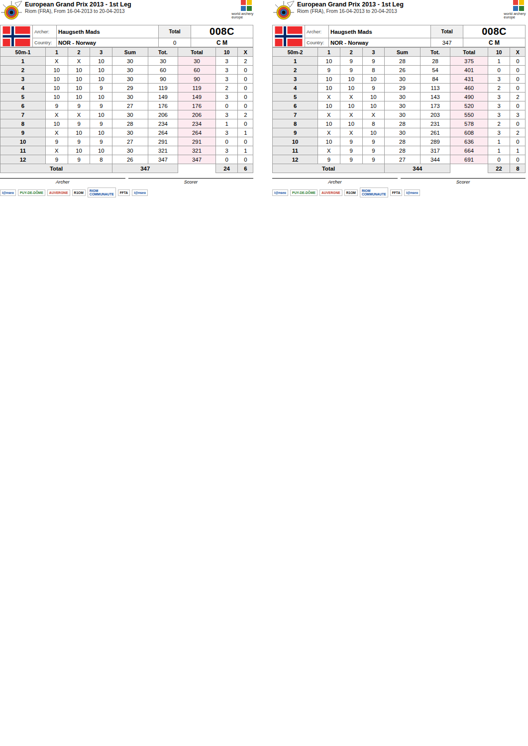European Grand Prix 2013 - 1st Leg
Riom (FRA), From 16-04-2013 to 20-04-2013
world archery
europe
| | Archer: | Haugseth Mads | Total | 008C |
| Country: | NOR - Norway | 0 | C M |
| 50m-1 | 1 | 2 | 3 | Sum | Tot. | Total | 10 | X |
| --- | --- | --- | --- | --- | --- | --- | --- | --- |
| 1 | X | X | 10 | 30 | 30 | 30 | 3 | 2 |
| 2 | 10 | 10 | 10 | 30 | 60 | 60 | 3 | 0 |
| 3 | 10 | 10 | 10 | 30 | 90 | 90 | 3 | 0 |
| 4 | 10 | 10 | 9 | 29 | 119 | 119 | 2 | 0 |
| 5 | 10 | 10 | 10 | 30 | 149 | 149 | 3 | 0 |
| 6 | 9 | 9 | 9 | 27 | 176 | 176 | 0 | 0 |
| 7 | X | X | 10 | 30 | 206 | 206 | 3 | 2 |
| 8 | 10 | 9 | 9 | 28 | 234 | 234 | 1 | 0 |
| 9 | X | 10 | 10 | 30 | 264 | 264 | 3 | 1 |
| 10 | 9 | 9 | 9 | 27 | 291 | 291 | 0 | 0 |
| 11 | X | 10 | 10 | 30 | 321 | 321 | 3 | 1 |
| 12 | 9 | 9 | 8 | 26 | 347 | 347 | 0 | 0 |
| Total | 347 | | 24 | 6 |
Archer
Scorer
i@nseo PUY-DE-DÔME AUVERGNE R1OM RIOM
COMMUNAUTE FFTA i@nseo
European Grand Prix 2013 - 1st Leg
Riom (FRA), From 16-04-2013 to 20-04-2013
world archery
europe
| | Archer: | Haugseth Mads | Total | 008C |
| Country: | NOR - Norway | 347 | C M |
| 50m-2 | 1 | 2 | 3 | Sum | Tot. | Total | 10 | X |
| --- | --- | --- | --- | --- | --- | --- | --- | --- |
| 1 | 10 | 9 | 9 | 28 | 28 | 375 | 1 | 0 |
| 2 | 9 | 9 | 8 | 26 | 54 | 401 | 0 | 0 |
| 3 | 10 | 10 | 10 | 30 | 84 | 431 | 3 | 0 |
| 4 | 10 | 10 | 9 | 29 | 113 | 460 | 2 | 0 |
| 5 | X | X | 10 | 30 | 143 | 490 | 3 | 2 |
| 6 | 10 | 10 | 10 | 30 | 173 | 520 | 3 | 0 |
| 7 | X | X | X | 30 | 203 | 550 | 3 | 3 |
| 8 | 10 | 10 | 8 | 28 | 231 | 578 | 2 | 0 |
| 9 | X | X | 10 | 30 | 261 | 608 | 3 | 2 |
| 10 | 10 | 9 | 9 | 28 | 289 | 636 | 1 | 0 |
| 11 | X | 9 | 9 | 28 | 317 | 664 | 1 | 1 |
| 12 | 9 | 9 | 9 | 27 | 344 | 691 | 0 | 0 |
| Total | 344 | | 22 | 8 |
Archer
Scorer
i@nseo PUY-DE-DÔME AUVERGNE R1OM RIOM
COMMUNAUTE FFTA i@nseo